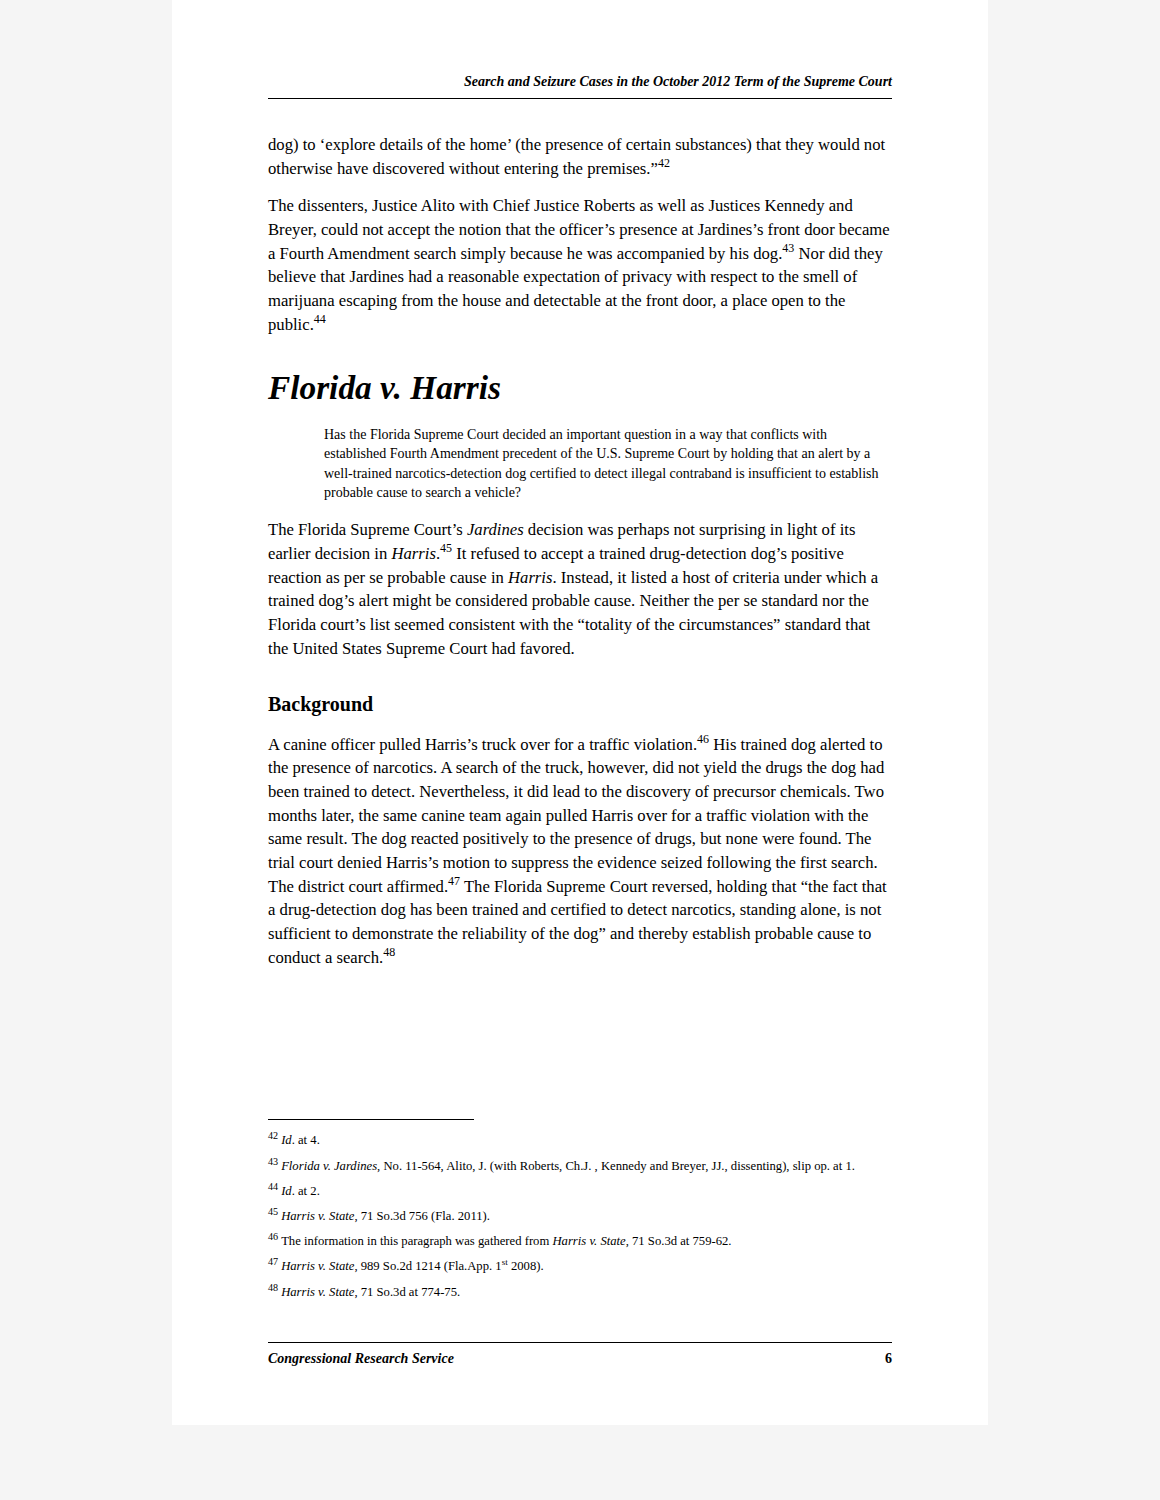Search and Seizure Cases in the October 2012 Term of the Supreme Court
dog) to ‘explore details of the home’ (the presence of certain substances) that they would not otherwise have discovered without entering the premises.”42
The dissenters, Justice Alito with Chief Justice Roberts as well as Justices Kennedy and Breyer, could not accept the notion that the officer’s presence at Jardines’s front door became a Fourth Amendment search simply because he was accompanied by his dog.43 Nor did they believe that Jardines had a reasonable expectation of privacy with respect to the smell of marijuana escaping from the house and detectable at the front door, a place open to the public.44
Florida v. Harris
Has the Florida Supreme Court decided an important question in a way that conflicts with established Fourth Amendment precedent of the U.S. Supreme Court by holding that an alert by a well-trained narcotics-detection dog certified to detect illegal contraband is insufficient to establish probable cause to search a vehicle?
The Florida Supreme Court’s Jardines decision was perhaps not surprising in light of its earlier decision in Harris.45 It refused to accept a trained drug-detection dog’s positive reaction as per se probable cause in Harris. Instead, it listed a host of criteria under which a trained dog’s alert might be considered probable cause. Neither the per se standard nor the Florida court’s list seemed consistent with the “totality of the circumstances” standard that the United States Supreme Court had favored.
Background
A canine officer pulled Harris’s truck over for a traffic violation.46 His trained dog alerted to the presence of narcotics. A search of the truck, however, did not yield the drugs the dog had been trained to detect. Nevertheless, it did lead to the discovery of precursor chemicals. Two months later, the same canine team again pulled Harris over for a traffic violation with the same result. The dog reacted positively to the presence of drugs, but none were found. The trial court denied Harris’s motion to suppress the evidence seized following the first search. The district court affirmed.47 The Florida Supreme Court reversed, holding that “the fact that a drug-detection dog has been trained and certified to detect narcotics, standing alone, is not sufficient to demonstrate the reliability of the dog” and thereby establish probable cause to conduct a search.48
42 Id. at 4.
43 Florida v. Jardines, No. 11-564, Alito, J. (with Roberts, Ch.J. , Kennedy and Breyer, JJ., dissenting), slip op. at 1.
44 Id. at 2.
45 Harris v. State, 71 So.3d 756 (Fla. 2011).
46 The information in this paragraph was gathered from Harris v. State, 71 So.3d at 759-62.
47 Harris v. State, 989 So.2d 1214 (Fla.App. 1st 2008).
48 Harris v. State, 71 So.3d at 774-75.
Congressional Research Service 6